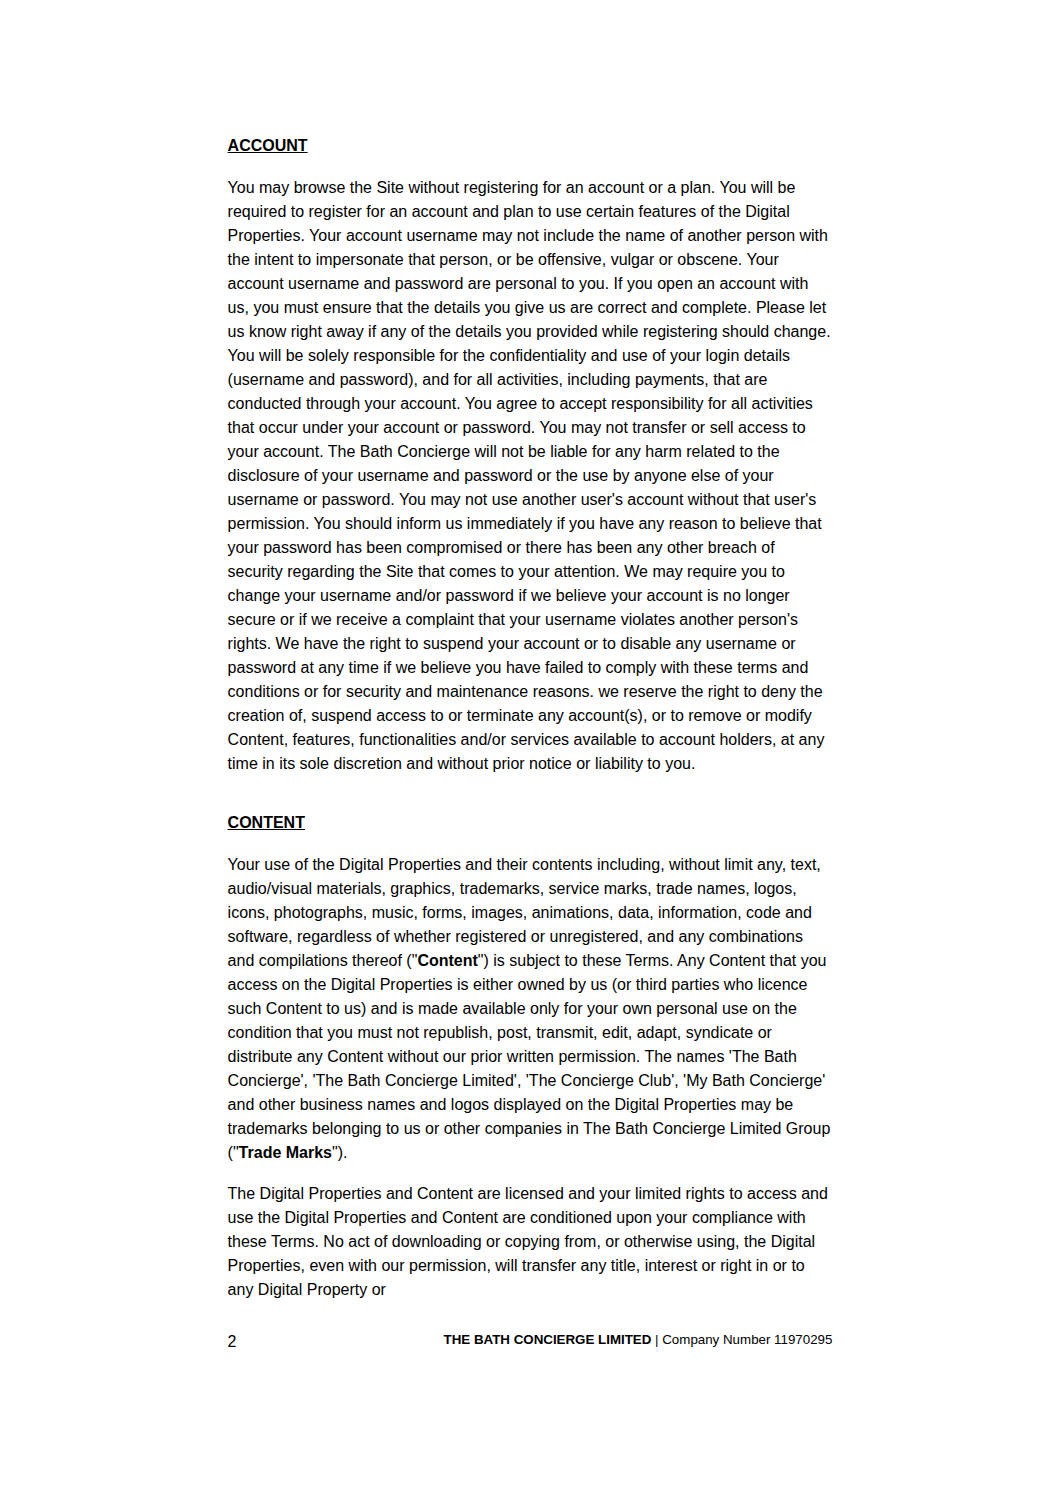ACCOUNT
You may browse the Site without registering for an account or a plan. You will be required to register for an account and plan to use certain features of the Digital Properties. Your account username may not include the name of another person with the intent to impersonate that person, or be offensive, vulgar or obscene. Your account username and password are personal to you. If you open an account with us, you must ensure that the details you give us are correct and complete. Please let us know right away if any of the details you provided while registering should change. You will be solely responsible for the confidentiality and use of your login details (username and password), and for all activities, including payments, that are conducted through your account. You agree to accept responsibility for all activities that occur under your account or password. You may not transfer or sell access to your account. The Bath Concierge will not be liable for any harm related to the disclosure of your username and password or the use by anyone else of your username or password. You may not use another user's account without that user's permission. You should inform us immediately if you have any reason to believe that your password has been compromised or there has been any other breach of security regarding the Site that comes to your attention. We may require you to change your username and/or password if we believe your account is no longer secure or if we receive a complaint that your username violates another person's rights. We have the right to suspend your account or to disable any username or password at any time if we believe you have failed to comply with these terms and conditions or for security and maintenance reasons. we reserve the right to deny the creation of, suspend access to or terminate any account(s), or to remove or modify Content, features, functionalities and/or services available to account holders, at any time in its sole discretion and without prior notice or liability to you.
CONTENT
Your use of the Digital Properties and their contents including, without limit any, text, audio/visual materials, graphics, trademarks, service marks, trade names, logos, icons, photographs, music, forms, images, animations, data, information, code and software, regardless of whether registered or unregistered, and any combinations and compilations thereof ("Content") is subject to these Terms. Any Content that you access on the Digital Properties is either owned by us (or third parties who licence such Content to us) and is made available only for your own personal use on the condition that you must not republish, post, transmit, edit, adapt, syndicate or distribute any Content without our prior written permission. The names 'The Bath Concierge', 'The Bath Concierge Limited', 'The Concierge Club', 'My Bath Concierge' and other business names and logos displayed on the Digital Properties may be trademarks belonging to us or other companies in The Bath Concierge Limited Group ("Trade Marks").
The Digital Properties and Content are licensed and your limited rights to access and use the Digital Properties and Content are conditioned upon your compliance with these Terms. No act of downloading or copying from, or otherwise using, the Digital Properties, even with our permission, will transfer any title, interest or right in or to any Digital Property or
2 THE BATH CONCIERGE LIMITED | Company Number 11970295